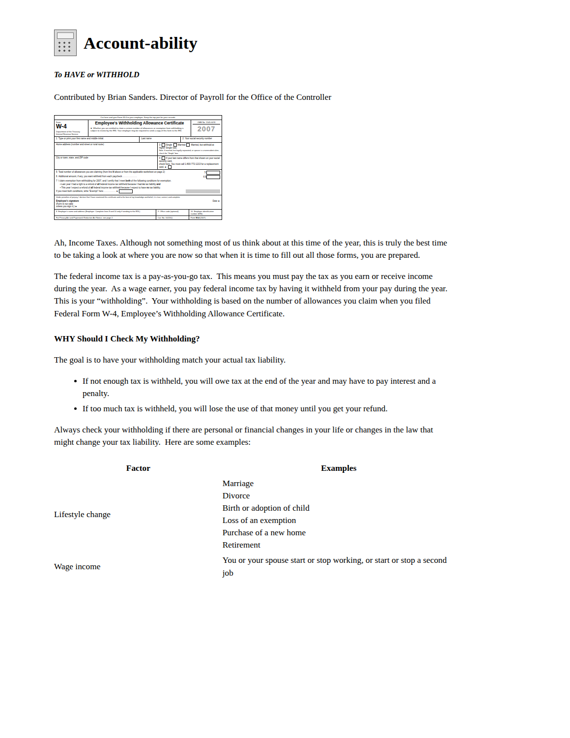Account-ability
To HAVE or WITHHOLD
Contributed by Brian Sanders. Director of Payroll for the Office of the Controller
Cut here and give Form W-4 to your employer. Keep the top part for your records.
Form
W-4
Department of the Treasury
Internal Revenue Service
Employee's Withholding Allowance Certificate
► Whether you are entitled to claim a certain number of allowances or exemption from withholding is subject to review by the IRS. Your employer may be required to send a copy of this form to the IRS.
OMB No. 1545-0074
2007
1 Type or print your first name and middle initial.
Last name
2 Your social security number
Home address (number and street or rural route)
3 Single Married Married, but withhold at higher Single rate.
Note. If married, but legally separated, or spouse is a nonresident alien, check the "Single" box.
City or town, state, and ZIP code
4 If your last name differs from that shown on your social security card,
check here. You must call 1-800-772-1213 for a replacement card. ►
5 Total number of allowances you are claiming (from line H above or from the applicable worksheet on page 2) 5
6 Additional amount, if any, you want withheld from each paycheck . . . . . . . . . . . . 6 $
7 I claim exemption from withholding for 2007, and I certify that I meet both of the following conditions for exemption.
• Last year I had a right to a refund of all federal income tax withheld because I had no tax liability and
• This year I expect a refund of all federal income tax withheld because I expect to have no tax liability.
If you meet both conditions, write "Exempt" here . . . . . . . . . . ►
Under penalties of perjury, I declare that I have examined this certificate and to the best of my knowledge and belief, it is true, correct, and complete.
Employee's signature
(Form is not valid
unless you sign it.) ► Date ►
8 Employer's name and address (Employer: Complete lines 8 and 10 only if sending to the IRS.)
9 Office code (optional)
10 Employer identification number (EIN)
For Privacy Act and Paperwork Reduction Act Notice, see page 2.
Cat. No. 10220Q
Form W-4 (2007)
Ah, Income Taxes. Although not something most of us think about at this time of the year, this is truly the best time to be taking a look at where you are now so that when it is time to fill out all those forms, you are prepared.
The federal income tax is a pay-as-you-go tax. This means you must pay the tax as you earn or receive income during the year. As a wage earner, you pay federal income tax by having it withheld from your pay during the year. This is your “withholding”. Your withholding is based on the number of allowances you claim when you filed Federal Form W-4, Employee’s Withholding Allowance Certificate.
WHY Should I Check My Withholding?
The goal is to have your withholding match your actual tax liability.
If not enough tax is withheld, you will owe tax at the end of the year and may have to pay interest and a penalty.
If too much tax is withheld, you will lose the use of that money until you get your refund.
Always check your withholding if there are personal or financial changes in your life or changes in the law that might change your tax liability. Here are some examples:
| Factor | Examples |
| --- | --- |
| Lifestyle change | Marriage Divorce Birth or adoption of child Loss of an exemption Purchase of a new home Retirement |
| Wage income | You or your spouse start or stop working, or start or stop a second job |